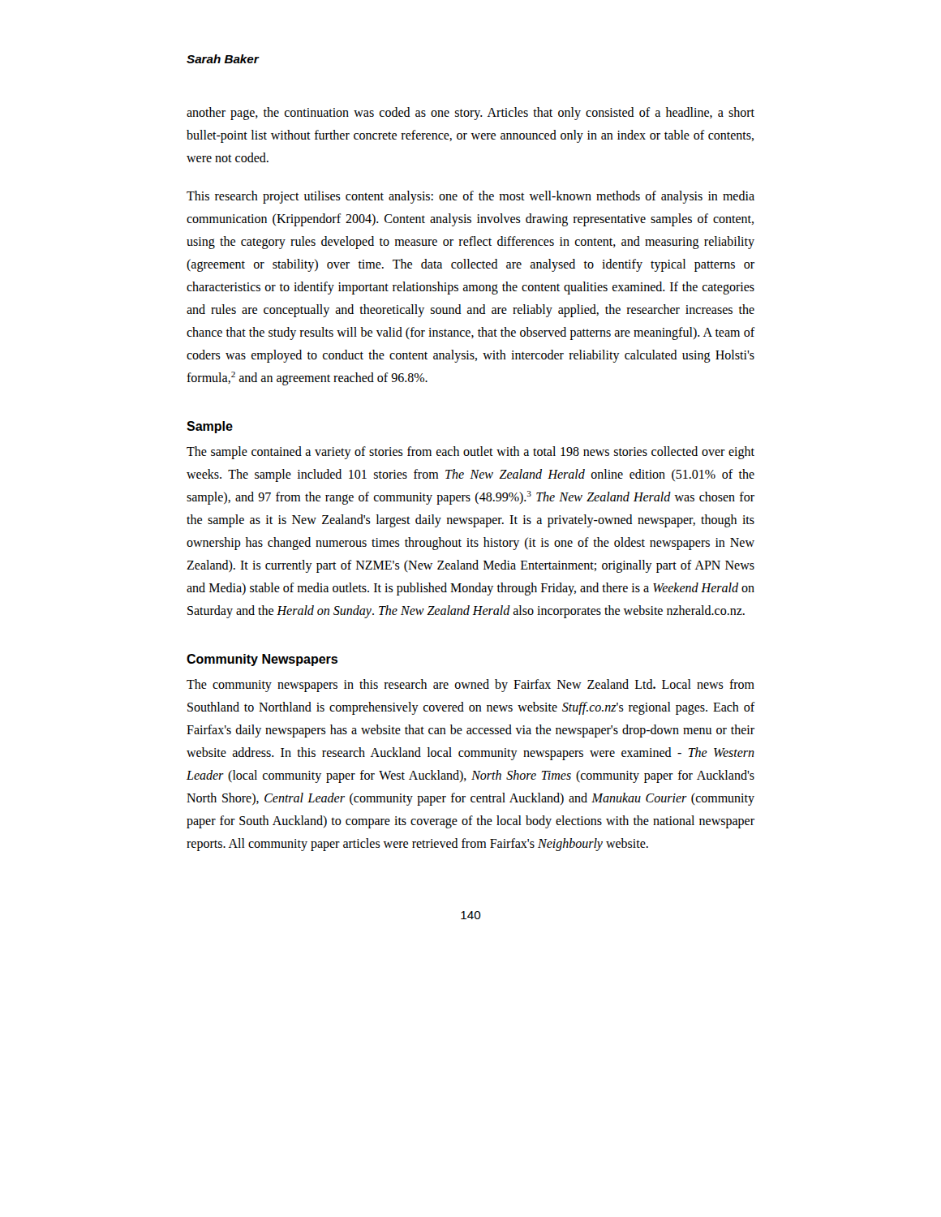Sarah Baker
another page, the continuation was coded as one story. Articles that only consisted of a headline, a short bullet-point list without further concrete reference, or were announced only in an index or table of contents, were not coded.
This research project utilises content analysis: one of the most well-known methods of analysis in media communication (Krippendorf 2004). Content analysis involves drawing representative samples of content, using the category rules developed to measure or reflect differences in content, and measuring reliability (agreement or stability) over time. The data collected are analysed to identify typical patterns or characteristics or to identify important relationships among the content qualities examined. If the categories and rules are conceptually and theoretically sound and are reliably applied, the researcher increases the chance that the study results will be valid (for instance, that the observed patterns are meaningful). A team of coders was employed to conduct the content analysis, with intercoder reliability calculated using Holsti's formula,2 and an agreement reached of 96.8%.
Sample
The sample contained a variety of stories from each outlet with a total 198 news stories collected over eight weeks. The sample included 101 stories from The New Zealand Herald online edition (51.01% of the sample), and 97 from the range of community papers (48.99%).3 The New Zealand Herald was chosen for the sample as it is New Zealand's largest daily newspaper. It is a privately-owned newspaper, though its ownership has changed numerous times throughout its history (it is one of the oldest newspapers in New Zealand). It is currently part of NZME's (New Zealand Media Entertainment; originally part of APN News and Media) stable of media outlets. It is published Monday through Friday, and there is a Weekend Herald on Saturday and the Herald on Sunday. The New Zealand Herald also incorporates the website nzherald.co.nz.
Community Newspapers
The community newspapers in this research are owned by Fairfax New Zealand Ltd. Local news from Southland to Northland is comprehensively covered on news website Stuff.co.nz's regional pages. Each of Fairfax's daily newspapers has a website that can be accessed via the newspaper's drop-down menu or their website address. In this research Auckland local community newspapers were examined - The Western Leader (local community paper for West Auckland), North Shore Times (community paper for Auckland's North Shore), Central Leader (community paper for central Auckland) and Manukau Courier (community paper for South Auckland) to compare its coverage of the local body elections with the national newspaper reports. All community paper articles were retrieved from Fairfax's Neighbourly website.
140